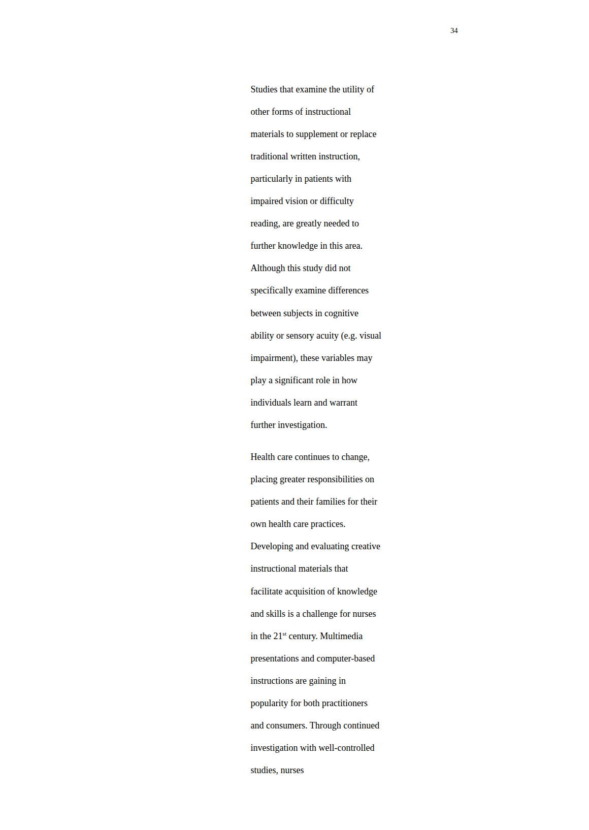34
Studies that examine the utility of other forms of instructional materials to supplement or replace traditional written instruction, particularly in patients with impaired vision or difficulty reading, are greatly needed to further knowledge in this area. Although this study did not specifically examine differences between subjects in cognitive ability or sensory acuity (e.g. visual impairment), these variables may play a significant role in how individuals learn and warrant further investigation.
Health care continues to change, placing greater responsibilities on patients and their families for their own health care practices. Developing and evaluating creative instructional materials that facilitate acquisition of knowledge and skills is a challenge for nurses in the 21st century. Multimedia presentations and computer-based instructions are gaining in popularity for both practitioners and consumers. Through continued investigation with well-controlled studies, nurses